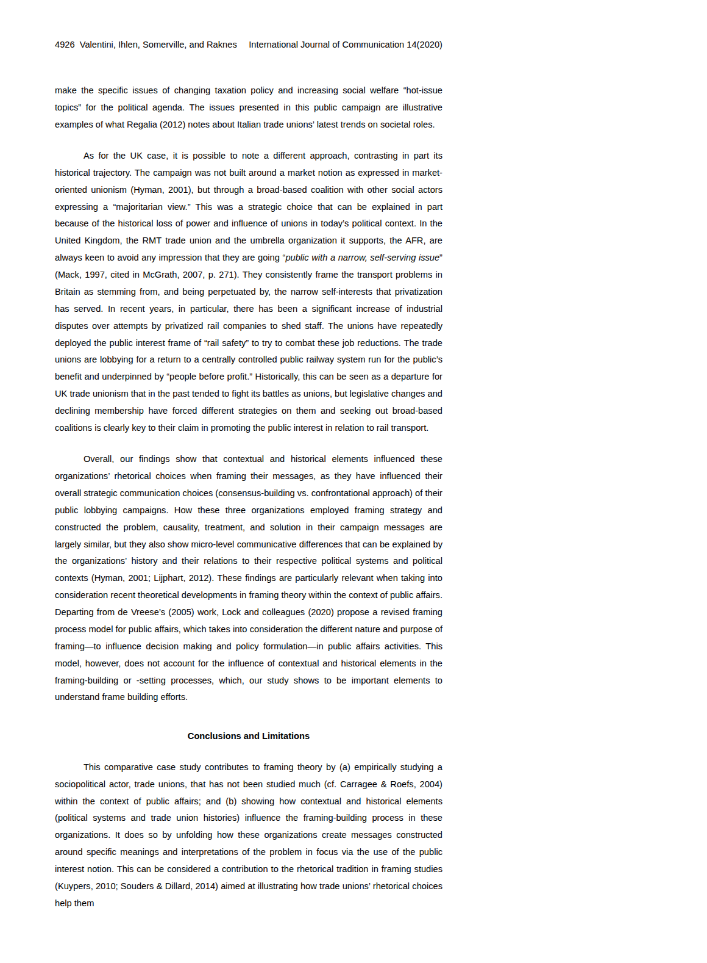4926 Valentini, Ihlen, Somerville, and Raknes International Journal of Communication 14(2020)
make the specific issues of changing taxation policy and increasing social welfare “hot-issue topics” for the political agenda. The issues presented in this public campaign are illustrative examples of what Regalia (2012) notes about Italian trade unions’ latest trends on societal roles.
As for the UK case, it is possible to note a different approach, contrasting in part its historical trajectory. The campaign was not built around a market notion as expressed in market-oriented unionism (Hyman, 2001), but through a broad-based coalition with other social actors expressing a “majoritarian view.” This was a strategic choice that can be explained in part because of the historical loss of power and influence of unions in today’s political context. In the United Kingdom, the RMT trade union and the umbrella organization it supports, the AFR, are always keen to avoid any impression that they are going “public with a narrow, self-serving issue” (Mack, 1997, cited in McGrath, 2007, p. 271). They consistently frame the transport problems in Britain as stemming from, and being perpetuated by, the narrow self-interests that privatization has served. In recent years, in particular, there has been a significant increase of industrial disputes over attempts by privatized rail companies to shed staff. The unions have repeatedly deployed the public interest frame of “rail safety” to try to combat these job reductions. The trade unions are lobbying for a return to a centrally controlled public railway system run for the public’s benefit and underpinned by “people before profit.” Historically, this can be seen as a departure for UK trade unionism that in the past tended to fight its battles as unions, but legislative changes and declining membership have forced different strategies on them and seeking out broad-based coalitions is clearly key to their claim in promoting the public interest in relation to rail transport.
Overall, our findings show that contextual and historical elements influenced these organizations’ rhetorical choices when framing their messages, as they have influenced their overall strategic communication choices (consensus-building vs. confrontational approach) of their public lobbying campaigns. How these three organizations employed framing strategy and constructed the problem, causality, treatment, and solution in their campaign messages are largely similar, but they also show micro-level communicative differences that can be explained by the organizations’ history and their relations to their respective political systems and political contexts (Hyman, 2001; Lijphart, 2012). These findings are particularly relevant when taking into consideration recent theoretical developments in framing theory within the context of public affairs. Departing from de Vreese’s (2005) work, Lock and colleagues (2020) propose a revised framing process model for public affairs, which takes into consideration the different nature and purpose of framing—to influence decision making and policy formulation—in public affairs activities. This model, however, does not account for the influence of contextual and historical elements in the framing-building or -setting processes, which, our study shows to be important elements to understand frame building efforts.
Conclusions and Limitations
This comparative case study contributes to framing theory by (a) empirically studying a sociopolitical actor, trade unions, that has not been studied much (cf. Carragee & Roefs, 2004) within the context of public affairs; and (b) showing how contextual and historical elements (political systems and trade union histories) influence the framing-building process in these organizations. It does so by unfolding how these organizations create messages constructed around specific meanings and interpretations of the problem in focus via the use of the public interest notion. This can be considered a contribution to the rhetorical tradition in framing studies (Kuypers, 2010; Souders & Dillard, 2014) aimed at illustrating how trade unions’ rhetorical choices help them